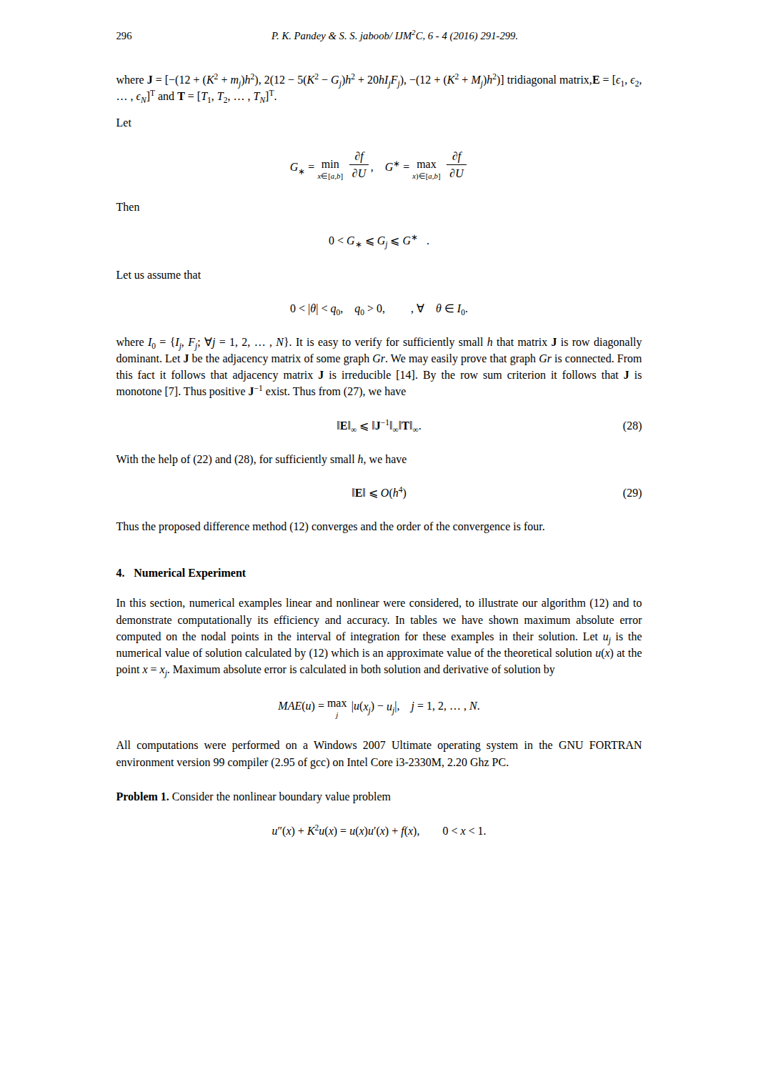296 P. K. Pandey & S. S. jaboob/ IJM2C, 6 - 4 (2016) 291-299.
where J = [−(12 + (K2 + mj)h2), 2(12 − 5(K2 − Gj)h2 + 20hIjFj), −(12 + (K2 + Mj)h2)] tridiagonal matrix,E = [ϵ1, ϵ2, … , ϵN]T and T = [T1, T2, … , TN]T.
Let
G∗ = min x∈[a,b] ∂f∂U, G∗ = max x)∈[a,b] ∂f∂U
Then
0 < G∗ ⩽ Gj ⩽ G∗ .
Let us assume that
0 < |θ| < q0, q0 > 0, , ∀ θ ∈ I0.
where I0 = {Ij, Fj; ∀j = 1, 2, … , N}. It is easy to verify for sufficiently small h that matrix J is row diagonally dominant. Let J be the adjacency matrix of some graph Gr. We may easily prove that graph Gr is connected. From this fact it follows that adjacency matrix J is irreducible [14]. By the row sum criterion it follows that J is monotone [7]. Thus positive J−1 exist. Thus from (27), we have
‖E‖∞ ⩽ ‖J−1‖∞‖T‖∞. (28)
With the help of (22) and (28), for sufficiently small h, we have
‖E‖ ⩽ O(h4) (29)
Thus the proposed difference method (12) converges and the order of the convergence is four.
4. Numerical Experiment
In this section, numerical examples linear and nonlinear were considered, to illustrate our algorithm (12) and to demonstrate computationally its efficiency and accuracy. In tables we have shown maximum absolute error computed on the nodal points in the interval of integration for these examples in their solution. Let uj is the numerical value of solution calculated by (12) which is an approximate value of the theoretical solution u(x) at the point x = xj. Maximum absolute error is calculated in both solution and derivative of solution by
MAE(u) = max j |u(xj) − uj|, j = 1, 2, … , N.
All computations were performed on a Windows 2007 Ultimate operating system in the GNU FORTRAN environment version 99 compiler (2.95 of gcc) on Intel Core i3-2330M, 2.20 Ghz PC.
Problem 1. Consider the nonlinear boundary value problem
u″(x) + K2u(x) = u(x)u′(x) + f(x), 0 < x < 1.